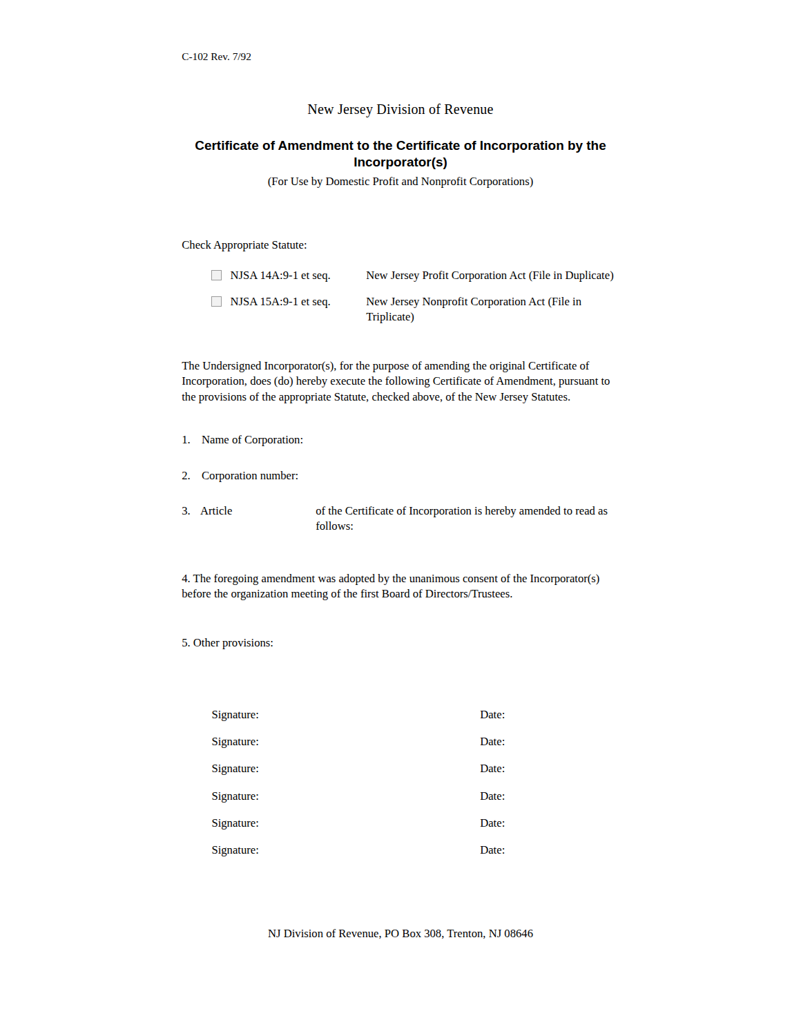C-102 Rev. 7/92
New Jersey Division of Revenue
Certificate of Amendment to the Certificate of Incorporation by the Incorporator(s)
(For Use by Domestic Profit and Nonprofit Corporations)
Check Appropriate Statute:
NJSA 14A:9-1 et seq. New Jersey Profit Corporation Act (File in Duplicate)
NJSA 15A:9-1 et seq. New Jersey Nonprofit Corporation Act (File in Triplicate)
The Undersigned Incorporator(s), for the purpose of amending the original Certificate of Incorporation, does (do) hereby execute the following Certificate of Amendment, pursuant to the provisions of the appropriate Statute, checked above, of the New Jersey Statutes.
1. Name of Corporation:
2. Corporation number:
3. Article of the Certificate of Incorporation is hereby amended to read as follows:
4. The foregoing amendment was adopted by the unanimous consent of the Incorporator(s) before the organization meeting of the first Board of Directors/Trustees.
5. Other provisions:
| Signature: | Date: |
| Signature: | Date: |
| Signature: | Date: |
| Signature: | Date: |
| Signature: | Date: |
| Signature: | Date: |
NJ Division of Revenue, PO Box 308, Trenton, NJ 08646